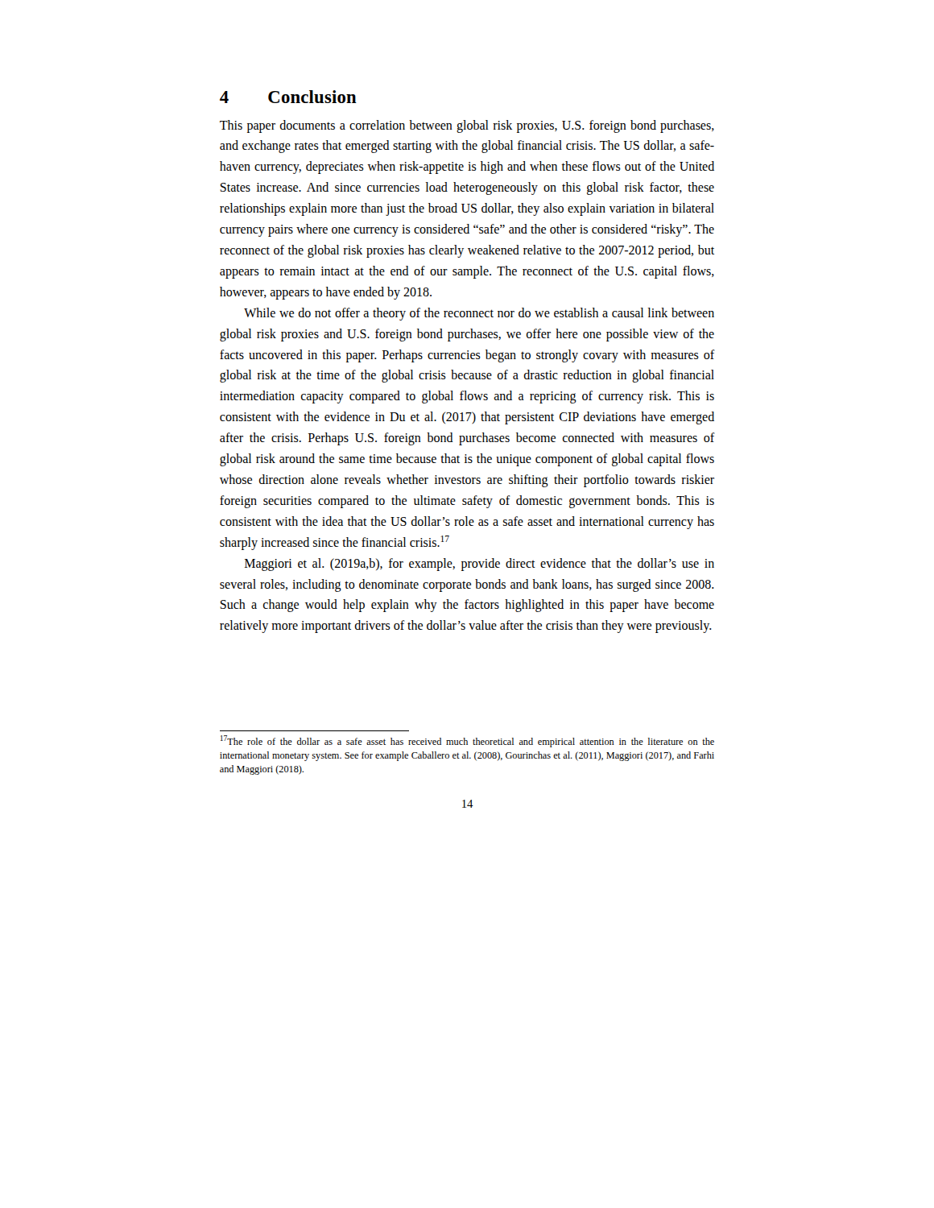4 Conclusion
This paper documents a correlation between global risk proxies, U.S. foreign bond purchases, and exchange rates that emerged starting with the global financial crisis. The US dollar, a safe-haven currency, depreciates when risk-appetite is high and when these flows out of the United States increase. And since currencies load heterogeneously on this global risk factor, these relationships explain more than just the broad US dollar, they also explain variation in bilateral currency pairs where one currency is considered “safe” and the other is considered “risky”. The reconnect of the global risk proxies has clearly weakened relative to the 2007-2012 period, but appears to remain intact at the end of our sample. The reconnect of the U.S. capital flows, however, appears to have ended by 2018.
While we do not offer a theory of the reconnect nor do we establish a causal link between global risk proxies and U.S. foreign bond purchases, we offer here one possible view of the facts uncovered in this paper. Perhaps currencies began to strongly covary with measures of global risk at the time of the global crisis because of a drastic reduction in global financial intermediation capacity compared to global flows and a repricing of currency risk. This is consistent with the evidence in Du et al. (2017) that persistent CIP deviations have emerged after the crisis. Perhaps U.S. foreign bond purchases become connected with measures of global risk around the same time because that is the unique component of global capital flows whose direction alone reveals whether investors are shifting their portfolio towards riskier foreign securities compared to the ultimate safety of domestic government bonds. This is consistent with the idea that the US dollar’s role as a safe asset and international currency has sharply increased since the financial crisis.17
Maggiori et al. (2019a,b), for example, provide direct evidence that the dollar’s use in several roles, including to denominate corporate bonds and bank loans, has surged since 2008. Such a change would help explain why the factors highlighted in this paper have become relatively more important drivers of the dollar’s value after the crisis than they were previously.
17The role of the dollar as a safe asset has received much theoretical and empirical attention in the literature on the international monetary system. See for example Caballero et al. (2008), Gourinchas et al. (2011), Maggiori (2017), and Farhi and Maggiori (2018).
14